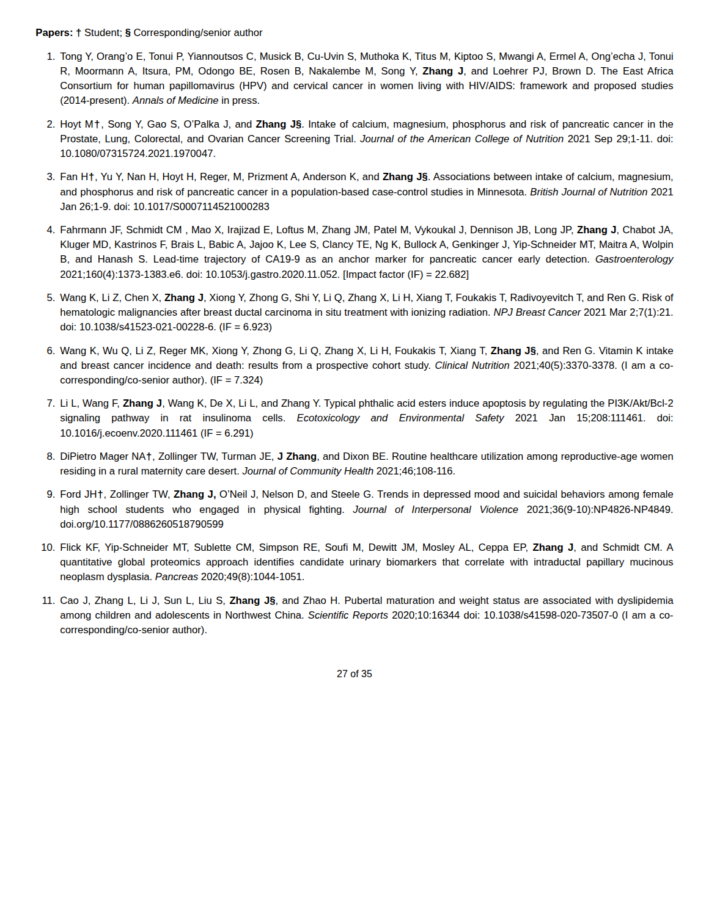Papers: † Student; § Corresponding/senior author
Tong Y, Orang’o E, Tonui P, Yiannoutsos C, Musick B, Cu-Uvin S, Muthoka K, Titus M, Kiptoo S, Mwangi A, Ermel A, Ong’echa J, Tonui R, Moormann A, Itsura, PM, Odongo BE, Rosen B, Nakalembe M, Song Y, Zhang J, and Loehrer PJ, Brown D. The East Africa Consortium for human papillomavirus (HPV) and cervical cancer in women living with HIV/AIDS: framework and proposed studies (2014-present). Annals of Medicine in press.
Hoyt M†, Song Y, Gao S, O’Palka J, and Zhang J§. Intake of calcium, magnesium, phosphorus and risk of pancreatic cancer in the Prostate, Lung, Colorectal, and Ovarian Cancer Screening Trial. Journal of the American College of Nutrition 2021 Sep 29;1-11. doi: 10.1080/07315724.2021.1970047.
Fan H†, Yu Y, Nan H, Hoyt H, Reger, M, Prizment A, Anderson K, and Zhang J§. Associations between intake of calcium, magnesium, and phosphorus and risk of pancreatic cancer in a population-based case-control studies in Minnesota. British Journal of Nutrition 2021 Jan 26;1-9. doi: 10.1017/S0007114521000283
Fahrmann JF, Schmidt CM , Mao X, Irajizad E, Loftus M, Zhang JM, Patel M, Vykoukal J, Dennison JB, Long JP, Zhang J, Chabot JA, Kluger MD, Kastrinos F, Brais L, Babic A, Jajoo K, Lee S, Clancy TE, Ng K, Bullock A, Genkinger J, Yip-Schneider MT, Maitra A, Wolpin B, and Hanash S. Lead-time trajectory of CA19-9 as an anchor marker for pancreatic cancer early detection. Gastroenterology 2021;160(4):1373-1383.e6. doi: 10.1053/j.gastro.2020.11.052. [Impact factor (IF) = 22.682]
Wang K, Li Z, Chen X, Zhang J, Xiong Y, Zhong G, Shi Y, Li Q, Zhang X, Li H, Xiang T, Foukakis T, Radivoyevitch T, and Ren G. Risk of hematologic malignancies after breast ductal carcinoma in situ treatment with ionizing radiation. NPJ Breast Cancer 2021 Mar 2;7(1):21. doi: 10.1038/s41523-021-00228-6. (IF = 6.923)
Wang K, Wu Q, Li Z, Reger MK, Xiong Y, Zhong G, Li Q, Zhang X, Li H, Foukakis T, Xiang T, Zhang J§, and Ren G. Vitamin K intake and breast cancer incidence and death: results from a prospective cohort study. Clinical Nutrition 2021;40(5):3370-3378. (I am a co-corresponding/co-senior author). (IF = 7.324)
Li L, Wang F, Zhang J, Wang K, De X, Li L, and Zhang Y. Typical phthalic acid esters induce apoptosis by regulating the PI3K/Akt/Bcl-2 signaling pathway in rat insulinoma cells. Ecotoxicology and Environmental Safety 2021 Jan 15;208:111461. doi: 10.1016/j.ecoenv.2020.111461 (IF = 6.291)
DiPietro Mager NA†, Zollinger TW, Turman JE, J Zhang, and Dixon BE. Routine healthcare utilization among reproductive-age women residing in a rural maternity care desert. Journal of Community Health 2021;46;108-116.
Ford JH†, Zollinger TW, Zhang J, O’Neil J, Nelson D, and Steele G. Trends in depressed mood and suicidal behaviors among female high school students who engaged in physical fighting. Journal of Interpersonal Violence 2021;36(9-10):NP4826-NP4849. doi.org/10.1177/0886260518790599
Flick KF, Yip-Schneider MT, Sublette CM, Simpson RE, Soufi M, Dewitt JM, Mosley AL, Ceppa EP, Zhang J, and Schmidt CM. A quantitative global proteomics approach identifies candidate urinary biomarkers that correlate with intraductal papillary mucinous neoplasm dysplasia. Pancreas 2020;49(8):1044-1051.
Cao J, Zhang L, Li J, Sun L, Liu S, Zhang J§, and Zhao H. Pubertal maturation and weight status are associated with dyslipidemia among children and adolescents in Northwest China. Scientific Reports 2020;10:16344 doi: 10.1038/s41598-020-73507-0 (I am a co-corresponding/co-senior author).
27 of 35